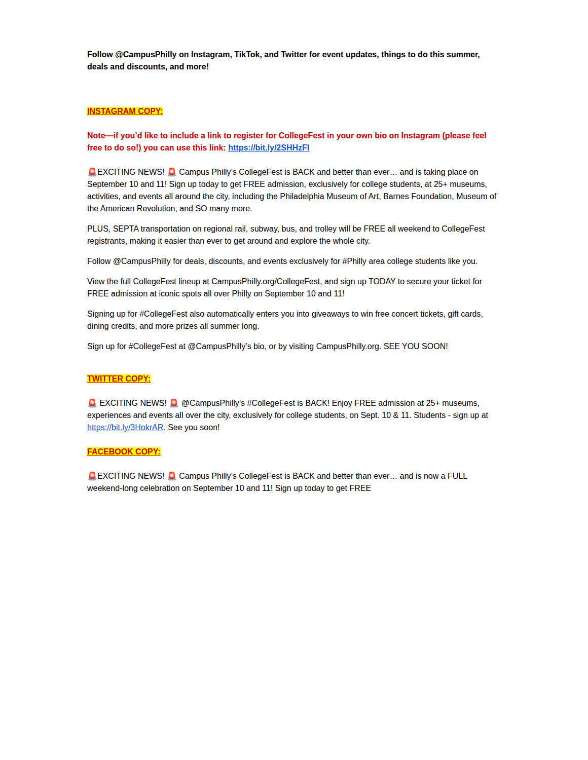Follow @CampusPhilly on Instagram, TikTok, and Twitter for event updates, things to do this summer, deals and discounts, and more!
INSTAGRAM COPY:
Note—if you’d like to include a link to register for CollegeFest in your own bio on Instagram (please feel free to do so!) you can use this link: https://bit.ly/2SHHzFI
🚨EXCITING NEWS! 🚨 Campus Philly’s CollegeFest is BACK and better than ever… and is taking place on September 10 and 11! Sign up today to get FREE admission, exclusively for college students, at 25+ museums, activities, and events all around the city, including the Philadelphia Museum of Art, Barnes Foundation, Museum of the American Revolution, and SO many more.
PLUS, SEPTA transportation on regional rail, subway, bus, and trolley will be FREE all weekend to CollegeFest registrants, making it easier than ever to get around and explore the whole city.
Follow @CampusPhilly for deals, discounts, and events exclusively for #Philly area college students like you.
View the full CollegeFest lineup at CampusPhilly.org/CollegeFest, and sign up TODAY to secure your ticket for FREE admission at iconic spots all over Philly on September 10 and 11!
Signing up for #CollegeFest also automatically enters you into giveaways to win free concert tickets, gift cards, dining credits, and more prizes all summer long.
Sign up for #CollegeFest at @CampusPhilly’s bio, or by visiting CampusPhilly.org. SEE YOU SOON!
TWITTER COPY:
🚨 EXCITING NEWS! 🚨 @CampusPhilly’s #CollegeFest is BACK! Enjoy FREE admission at 25+ museums, experiences and events all over the city, exclusively for college students, on Sept. 10 & 11. Students - sign up at https://bit.ly/3HokrAR. See you soon!
FACEBOOK COPY:
🚨EXCITING NEWS! 🚨 Campus Philly’s CollegeFest is BACK and better than ever… and is now a FULL weekend-long celebration on September 10 and 11! Sign up today to get FREE